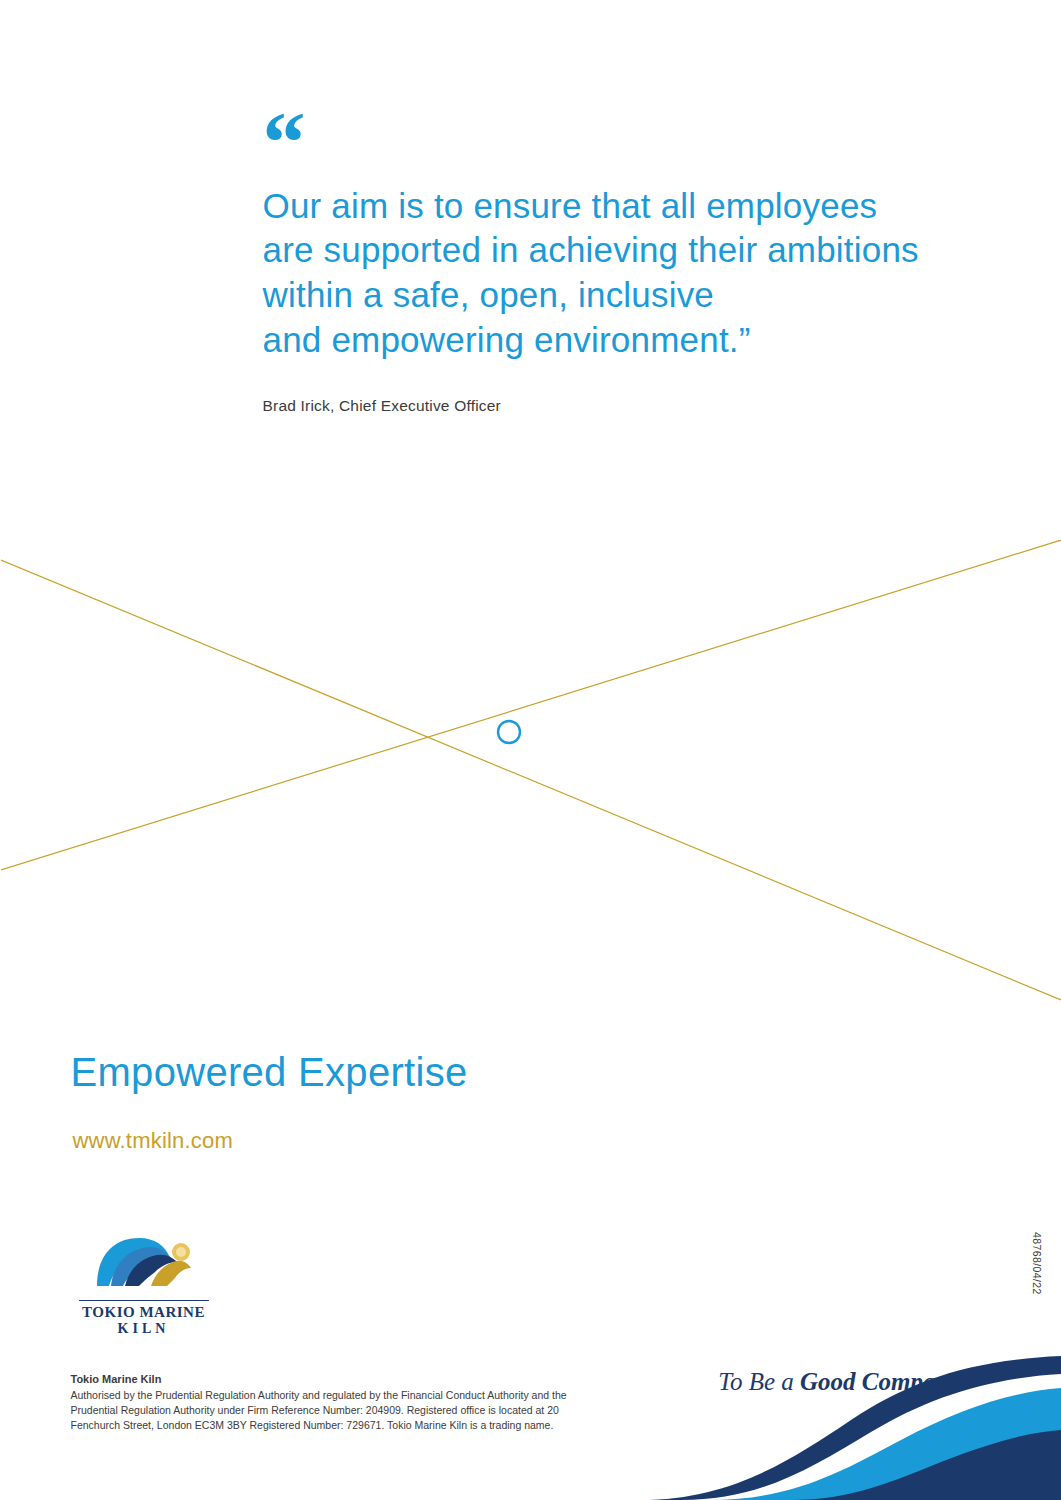“
Our aim is to ensure that all employees
are supported in achieving their ambitions
within a safe, open, inclusive
and empowering environment.”
Brad Irick, Chief Executive Officer
Empowered Expertise
www.tmkiln.com
TOKIO MARINE KILN
Tokio Marine Kiln
Authorised by the Prudential Regulation Authority and regulated by the Financial Conduct Authority and the Prudential Regulation Authority under Firm Reference Number: 204909. Registered office is located at 20 Fenchurch Street, London EC3M 3BY Registered Number: 729671. Tokio Marine Kiln is a trading name.
48768/04/22
To Be a Good Company